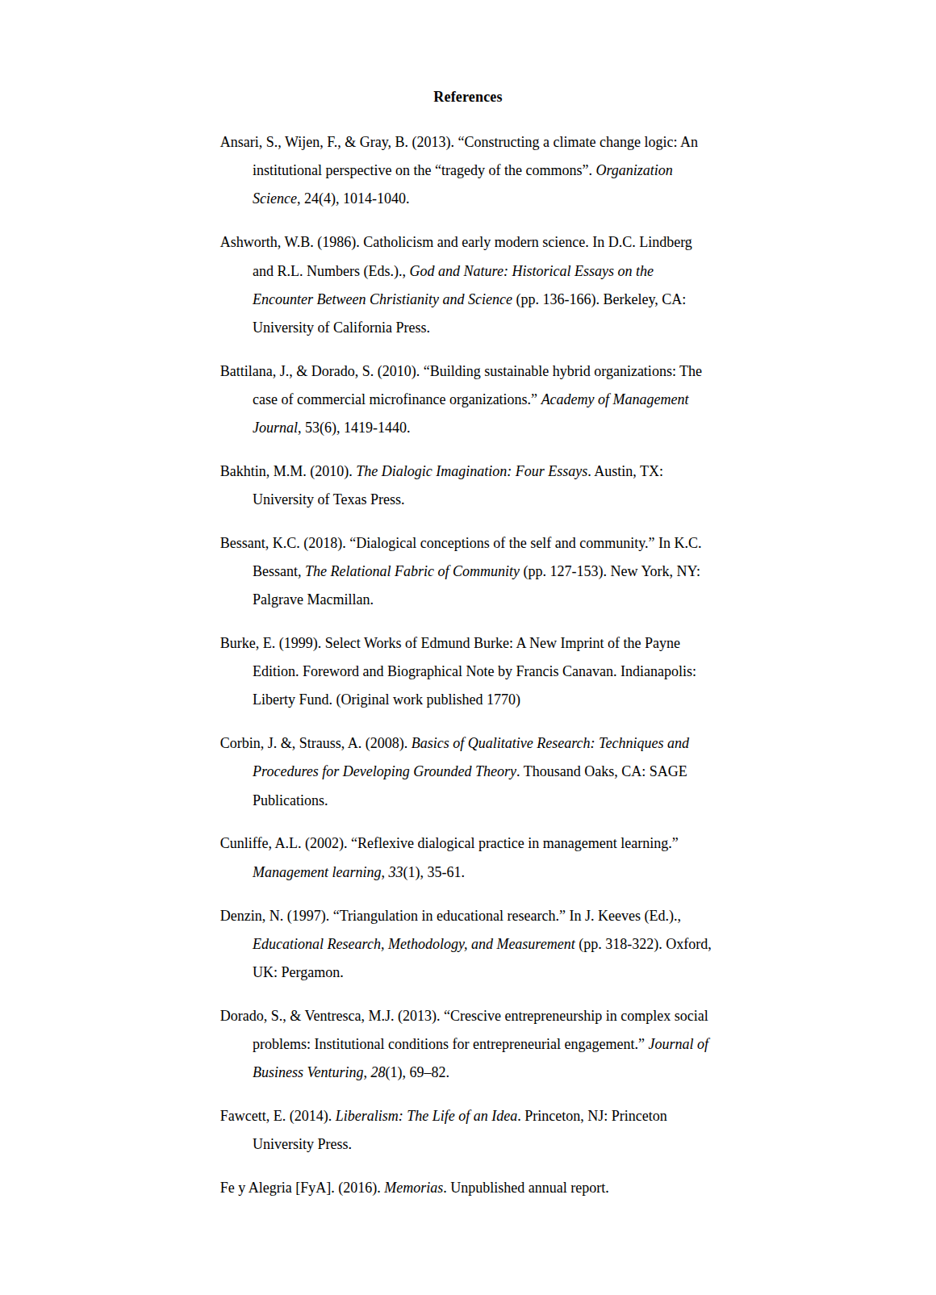References
Ansari, S., Wijen, F., & Gray, B. (2013). “Constructing a climate change logic: An institutional perspective on the “tragedy of the commons”. Organization Science, 24(4), 1014-1040.
Ashworth, W.B. (1986). Catholicism and early modern science. In D.C. Lindberg and R.L. Numbers (Eds.)., God and Nature: Historical Essays on the Encounter Between Christianity and Science (pp. 136-166). Berkeley, CA: University of California Press.
Battilana, J., & Dorado, S. (2010). “Building sustainable hybrid organizations: The case of commercial microfinance organizations.” Academy of Management Journal, 53(6), 1419-1440.
Bakhtin, M.M. (2010). The Dialogic Imagination: Four Essays. Austin, TX: University of Texas Press.
Bessant, K.C. (2018). “Dialogical conceptions of the self and community.” In K.C. Bessant, The Relational Fabric of Community (pp. 127-153). New York, NY: Palgrave Macmillan.
Burke, E. (1999). Select Works of Edmund Burke: A New Imprint of the Payne Edition. Foreword and Biographical Note by Francis Canavan. Indianapolis: Liberty Fund. (Original work published 1770)
Corbin, J. &, Strauss, A. (2008). Basics of Qualitative Research: Techniques and Procedures for Developing Grounded Theory. Thousand Oaks, CA: SAGE Publications.
Cunliffe, A.L. (2002). “Reflexive dialogical practice in management learning.” Management learning, 33(1), 35-61.
Denzin, N. (1997). “Triangulation in educational research.” In J. Keeves (Ed.)., Educational Research, Methodology, and Measurement (pp. 318-322). Oxford, UK: Pergamon.
Dorado, S., & Ventresca, M.J. (2013). “Crescive entrepreneurship in complex social problems: Institutional conditions for entrepreneurial engagement.” Journal of Business Venturing, 28(1), 69–82.
Fawcett, E. (2014). Liberalism: The Life of an Idea. Princeton, NJ: Princeton University Press.
Fe y Alegria [FyA]. (2016). Memorias. Unpublished annual report.